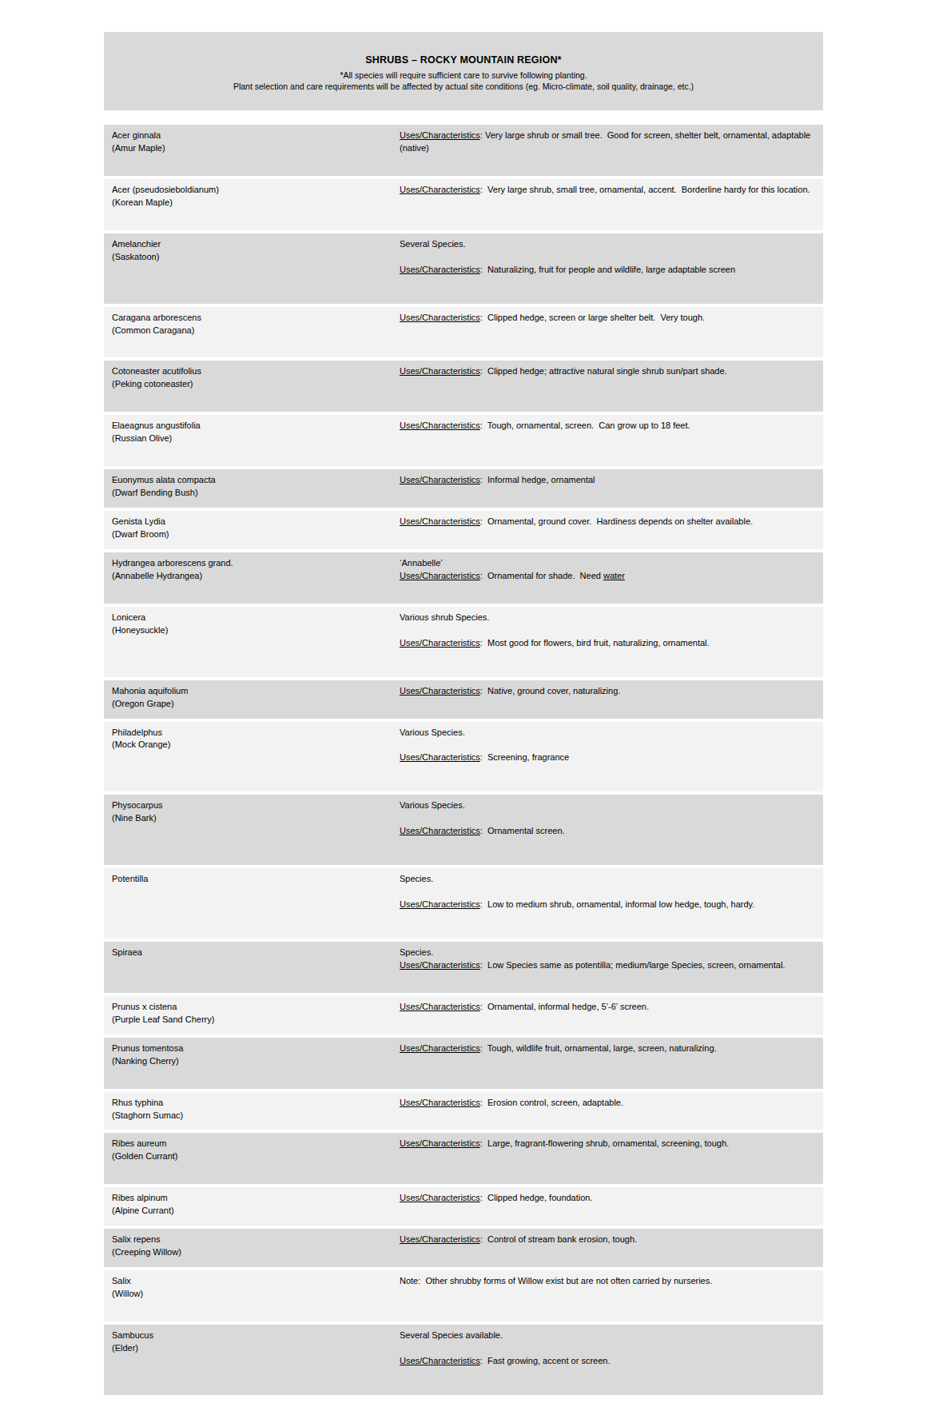SHRUBS – ROCKY MOUNTAIN REGION*
*All species will require sufficient care to survive following planting.
Plant selection and care requirements will be affected by actual site conditions (eg. Micro-climate, soil quality, drainage, etc.)
| Acer ginnala (Amur Maple) | Uses/Characteristics : Very large shrub or small tree. Good for screen, shelter belt, ornamental, adaptable (native) |
| Acer (pseudosieboldianum) (Korean Maple) | Uses/Characteristics : Very large shrub, small tree, ornamental, accent. Borderline hardy for this location. |
| Amelanchier (Saskatoon) | Several Species. Uses/Characteristics : Naturalizing, fruit for people and wildlife, large adaptable screen |
| Caragana arborescens (Common Caragana) | Uses/Characteristics : Clipped hedge, screen or large shelter belt. Very tough. |
| Cotoneaster acutifolius (Peking cotoneaster) | Uses/Characteristics : Clipped hedge; attractive natural single shrub sun/part shade. |
| Elaeagnus angustifolia (Russian Olive) | Uses/Characteristics : Tough, ornamental, screen. Can grow up to 18 feet. |
| Euonymus alata compacta (Dwarf Bending Bush) | Uses/Characteristics : Informal hedge, ornamental |
| Genista Lydia (Dwarf Broom) | Uses/Characteristics : Ornamental, ground cover. Hardiness depends on shelter available. |
| Hydrangea arborescens grand. (Annabelle Hydrangea) | ‘Annabelle’ Uses/Characteristics : Ornamental for shade. Need water |
| Lonicera (Honeysuckle) | Various shrub Species. Uses/Characteristics : Most good for flowers, bird fruit, naturalizing, ornamental. |
| Mahonia aquifolium (Oregon Grape) | Uses/Characteristics : Native, ground cover, naturalizing. |
| Philadelphus (Mock Orange) | Various Species. Uses/Characteristics : Screening, fragrance |
| Physocarpus (Nine Bark) | Various Species. Uses/Characteristics : Ornamental screen. |
| Potentilla | Species. Uses/Characteristics : Low to medium shrub, ornamental, informal low hedge, tough, hardy. |
| Spiraea | Species. Uses/Characteristics : Low Species same as potentilla; medium/large Species, screen, ornamental. |
| Prunus x cistena (Purple Leaf Sand Cherry) | Uses/Characteristics : Ornamental, informal hedge, 5’-6’ screen. |
| Prunus tomentosa (Nanking Cherry) | Uses/Characteristics : Tough, wildlife fruit, ornamental, large, screen, naturalizing. |
| Rhus typhina (Staghorn Sumac) | Uses/Characteristics : Erosion control, screen, adaptable. |
| Ribes aureum (Golden Currant) | Uses/Characteristics : Large, fragrant-flowering shrub, ornamental, screening, tough. |
| Ribes alpinum (Alpine Currant) | Uses/Characteristics : Clipped hedge, foundation. |
| Salix repens (Creeping Willow) | Uses/Characteristics : Control of stream bank erosion, tough. |
| Salix (Willow) | Note: Other shrubby forms of Willow exist but are not often carried by nurseries. |
| Sambucus (Elder) | Several Species available. Uses/Characteristics : Fast growing, accent or screen. |